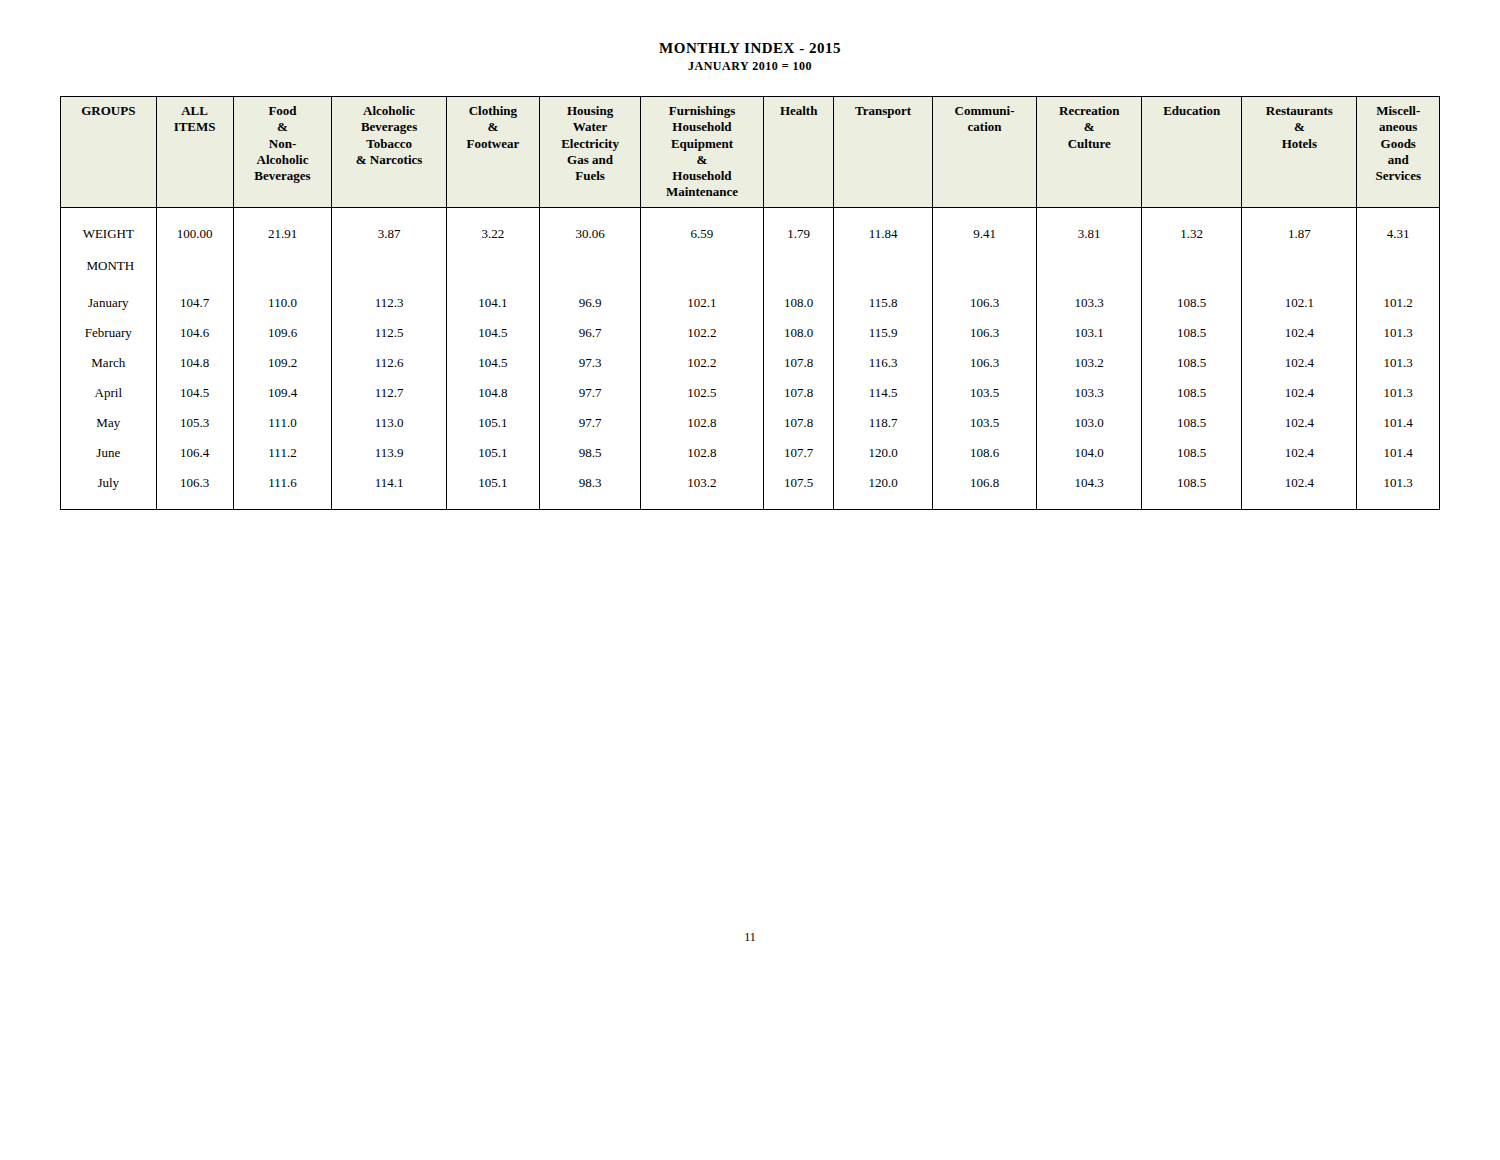MONTHLY INDEX - 2015
JANUARY 2010 = 100
| GROUPS | ALL ITEMS | Food & Non- Alcoholic Beverages | Alcoholic Beverages Tobacco & Narcotics | Clothing & Footwear | Housing Water Electricity Gas and Fuels | Furnishings Household Equipment & Household Maintenance | Health | Transport | Communi- cation | Recreation & Culture | Education | Restaurants & Hotels | Miscell- aneous Goods and Services |
| --- | --- | --- | --- | --- | --- | --- | --- | --- | --- | --- | --- | --- | --- |
| WEIGHT | 100.00 | 21.91 | 3.87 | 3.22 | 30.06 | 6.59 | 1.79 | 11.84 | 9.41 | 3.81 | 1.32 | 1.87 | 4.31 |
| MONTH | | | | | | | | | | | | | |
| January | 104.7 | 110.0 | 112.3 | 104.1 | 96.9 | 102.1 | 108.0 | 115.8 | 106.3 | 103.3 | 108.5 | 102.1 | 101.2 |
| February | 104.6 | 109.6 | 112.5 | 104.5 | 96.7 | 102.2 | 108.0 | 115.9 | 106.3 | 103.1 | 108.5 | 102.4 | 101.3 |
| March | 104.8 | 109.2 | 112.6 | 104.5 | 97.3 | 102.2 | 107.8 | 116.3 | 106.3 | 103.2 | 108.5 | 102.4 | 101.3 |
| April | 104.5 | 109.4 | 112.7 | 104.8 | 97.7 | 102.5 | 107.8 | 114.5 | 103.5 | 103.3 | 108.5 | 102.4 | 101.3 |
| May | 105.3 | 111.0 | 113.0 | 105.1 | 97.7 | 102.8 | 107.8 | 118.7 | 103.5 | 103.0 | 108.5 | 102.4 | 101.4 |
| June | 106.4 | 111.2 | 113.9 | 105.1 | 98.5 | 102.8 | 107.7 | 120.0 | 108.6 | 104.0 | 108.5 | 102.4 | 101.4 |
| July | 106.3 | 111.6 | 114.1 | 105.1 | 98.3 | 103.2 | 107.5 | 120.0 | 106.8 | 104.3 | 108.5 | 102.4 | 101.3 |
11